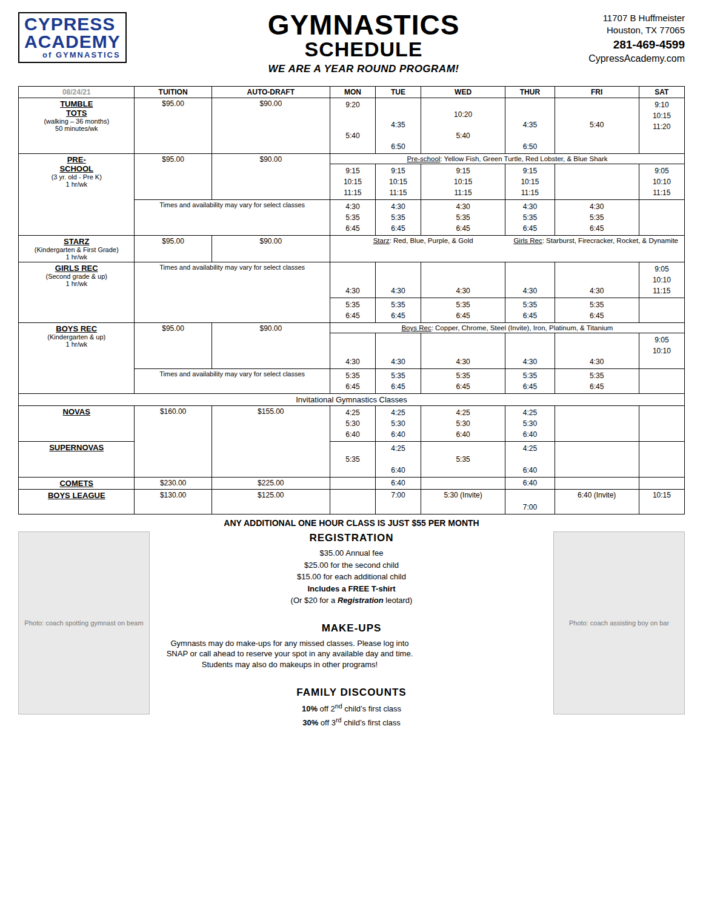CYPRESS
ACADEMY
of GYMNASTICS
GYMNASTICS
SCHEDULE
WE ARE A YEAR ROUND PROGRAM!
11707 B Huffmeister
Houston, TX 77065
281-469-4599
CypressAcademy.com
| 08/24/21 | TUITION | AUTO-DRAFT | MON | TUE | WED | THUR | FRI | SAT |
| --- | --- | --- | --- | --- | --- | --- | --- | --- |
| TUMBLE TOTS (walking – 36 months) 50 minutes/wk | $95.00 | $90.00 | 9:20 5:40 | 4:35 6:50 | 10:20 5:40 | 4:35 6:50 | 5:40 | 9:10 10:15 11:20 |
| PRE- SCHOOL (3 yr. old - Pre K) 1 hr/wk | $95.00 | $90.00 | Pre-school : Yellow Fish, Green Turtle, Red Lobster, & Blue Shark |
| 9:15 10:15 11:15 | 9:15 10:15 11:15 | 9:15 10:15 11:15 | 9:15 10:15 11:15 | | 9:05 10:10 11:15 |
| Times and availability may vary for select classes | 4:30 5:35 6:45 | 4:30 5:35 6:45 | 4:30 5:35 6:45 | 4:30 5:35 6:45 | 4:30 5:35 6:45 | |
| STARZ (Kindergarten & First Grade) 1 hr/wk | $95.00 | $90.00 | Starz : Red, Blue, Purple, & Gold Girls Rec : Starburst, Firecracker, Rocket, & Dynamite |
| GIRLS REC (Second grade & up) 1 hr/wk | Times and availability may vary for select classes | 4:30 | 4:30 | 4:30 | 4:30 | 4:30 | 9:05 10:10 11:15 |
| 5:35 6:45 | 5:35 6:45 | 5:35 6:45 | 5:35 6:45 | 5:35 6:45 | |
| BOYS REC (Kindergarten & up) 1 hr/wk | $95.00 | $90.00 | Boys Rec : Copper, Chrome, Steel (Invite), Iron, Platinum, & Titanium |
| 4:30 | 4:30 | 4:30 | 4:30 | 4:30 | 9:05 10:10 |
| Times and availability may vary for select classes | 5:35 6:45 | 5:35 6:45 | 5:35 6:45 | 5:35 6:45 | 5:35 6:45 | |
| Invitational Gymnastics Classes |
| NOVAS | $160.00 | $155.00 | 4:25 5:30 6:40 | 4:25 5:30 6:40 | 4:25 5:30 6:40 | 4:25 5:30 6:40 | | |
| SUPERNOVAS | 5:35 | 4:25 6:40 | 5:35 | 4:25 6:40 | | |
| COMETS | $230.00 | $225.00 | | 6:40 | | 6:40 | | |
| BOYS LEAGUE | $130.00 | $125.00 | | 7:00 | 5:30 (Invite) | 7:00 | 6:40 (Invite) | 10:15 |
ANY ADDITIONAL ONE HOUR CLASS IS JUST $55 PER MONTH
Photo: coach spotting gymnast on beam
REGISTRATION
$35.00 Annual fee
$25.00 for the second child
$15.00 for each additional child
Includes a FREE T-shirt
(Or $20 for a Registration leotard)
MAKE-UPS
Gymnasts may do make-ups for any missed classes. Please log into SNAP or call ahead to reserve your spot in any available day and time. Students may also do makeups in other programs!
FAMILY DISCOUNTS
10% off 2nd child’s first class
30% off 3rd child’s first class
Photo: coach assisting boy on bar